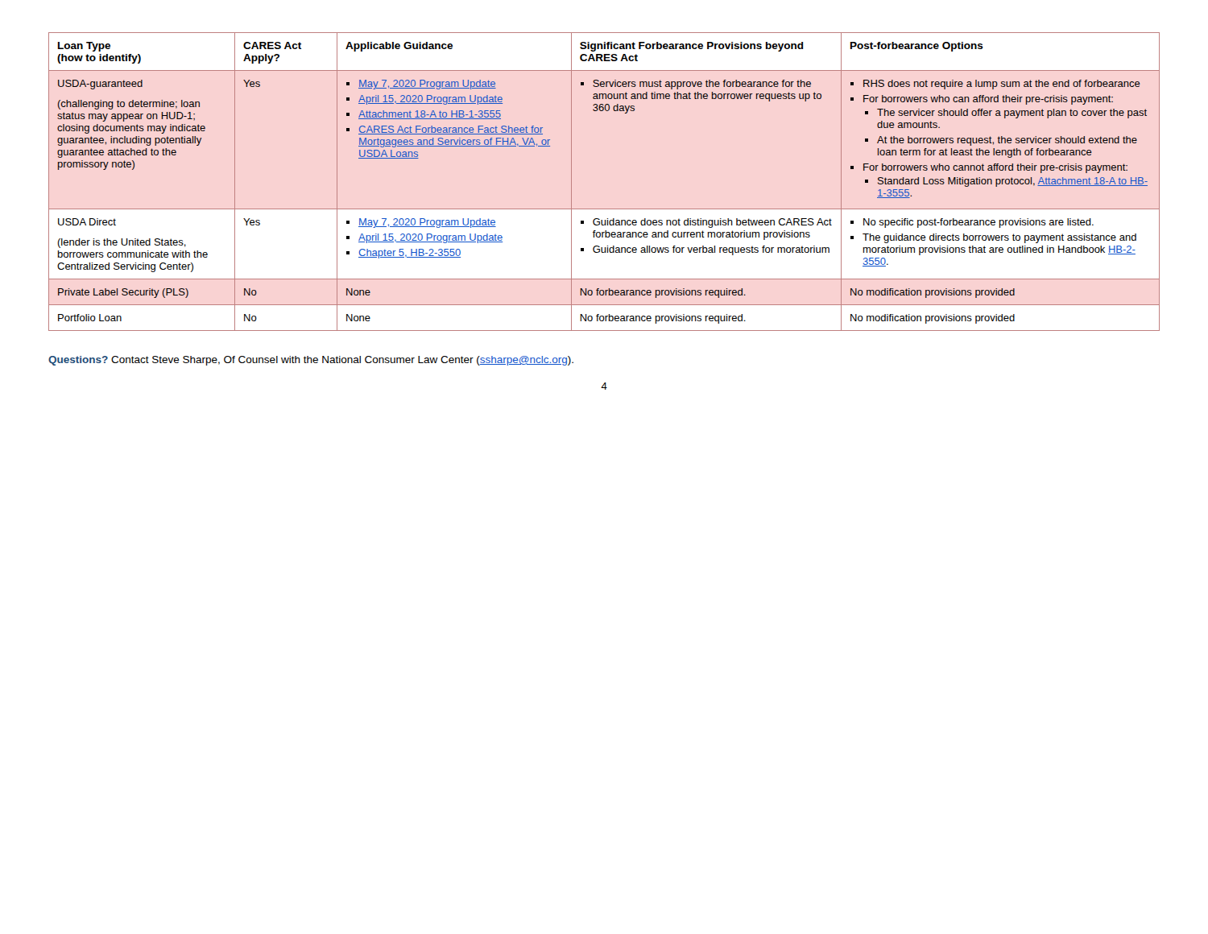| Loan Type (how to identify) | CARES Act Apply? | Applicable Guidance | Significant Forbearance Provisions beyond CARES Act | Post-forbearance Options |
| --- | --- | --- | --- | --- |
| USDA-guaranteed (challenging to determine; loan status may appear on HUD-1; closing documents may indicate guarantee, including potentially guarantee attached to the promissory note) | Yes | May 7, 2020 Program Update April 15, 2020 Program Update Attachment 18-A to HB-1-3555 CARES Act Forbearance Fact Sheet for Mortgagees and Servicers of FHA, VA, or USDA Loans | Servicers must approve the forbearance for the amount and time that the borrower requests up to 360 days | RHS does not require a lump sum at the end of forbearance For borrowers who can afford their pre-crisis payment: The servicer should offer a payment plan to cover the past due amounts. At the borrowers request, the servicer should extend the loan term for at least the length of forbearance For borrowers who cannot afford their pre-crisis payment: Standard Loss Mitigation protocol, Attachment 18-A to HB-1-3555 . |
| USDA Direct (lender is the United States, borrowers communicate with the Centralized Servicing Center) | Yes | May 7, 2020 Program Update April 15, 2020 Program Update Chapter 5, HB-2-3550 | Guidance does not distinguish between CARES Act forbearance and current moratorium provisions Guidance allows for verbal requests for moratorium | No specific post-forbearance provisions are listed. The guidance directs borrowers to payment assistance and moratorium provisions that are outlined in Handbook HB-2-3550 . |
| Private Label Security (PLS) | No | None | No forbearance provisions required. | No modification provisions provided |
| Portfolio Loan | No | None | No forbearance provisions required. | No modification provisions provided |
Questions? Contact Steve Sharpe, Of Counsel with the National Consumer Law Center (ssharpe@nclc.org).
4